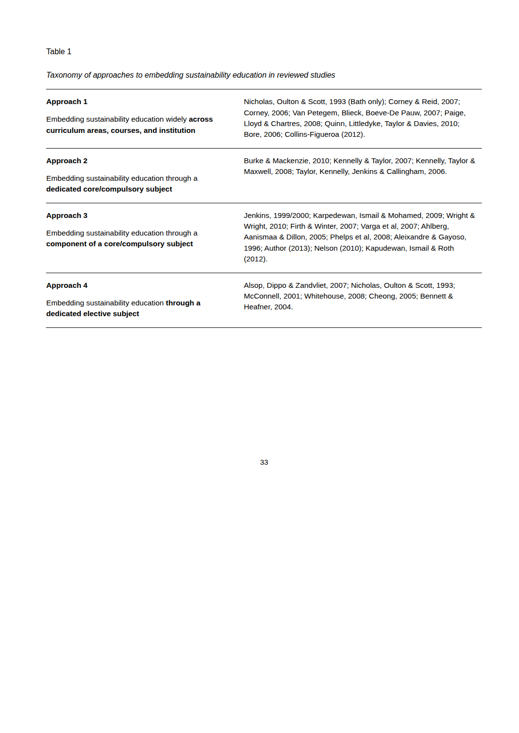Table 1
Taxonomy of approaches to embedding sustainability education in reviewed studies
| Approach 1 Embedding sustainability education widely across curriculum areas, courses, and institution | Nicholas, Oulton & Scott, 1993 (Bath only); Corney & Reid, 2007; Corney, 2006; Van Petegem, Blieck, Boeve-De Pauw, 2007; Paige, Lloyd & Chartres, 2008; Quinn, Littledyke, Taylor & Davies, 2010; Bore, 2006; Collins-Figueroa (2012). |
| Approach 2 Embedding sustainability education through a dedicated core/compulsory subject | Burke & Mackenzie, 2010; Kennelly & Taylor, 2007; Kennelly, Taylor & Maxwell, 2008; Taylor, Kennelly, Jenkins & Callingham, 2006. |
| Approach 3 Embedding sustainability education through a component of a core/compulsory subject | Jenkins, 1999/2000; Karpedewan, Ismail & Mohamed, 2009; Wright & Wright, 2010; Firth & Winter, 2007; Varga et al, 2007; Ahlberg, Aanismaa & Dillon, 2005; Phelps et al, 2008; Aleixandre & Gayoso, 1996; Author (2013); Nelson (2010); Kapudewan, Ismail & Roth (2012). |
| Approach 4 Embedding sustainability education through a dedicated elective subject | Alsop, Dippo & Zandvliet, 2007; Nicholas, Oulton & Scott, 1993; McConnell, 2001; Whitehouse, 2008; Cheong, 2005; Bennett & Heafner, 2004. |
33